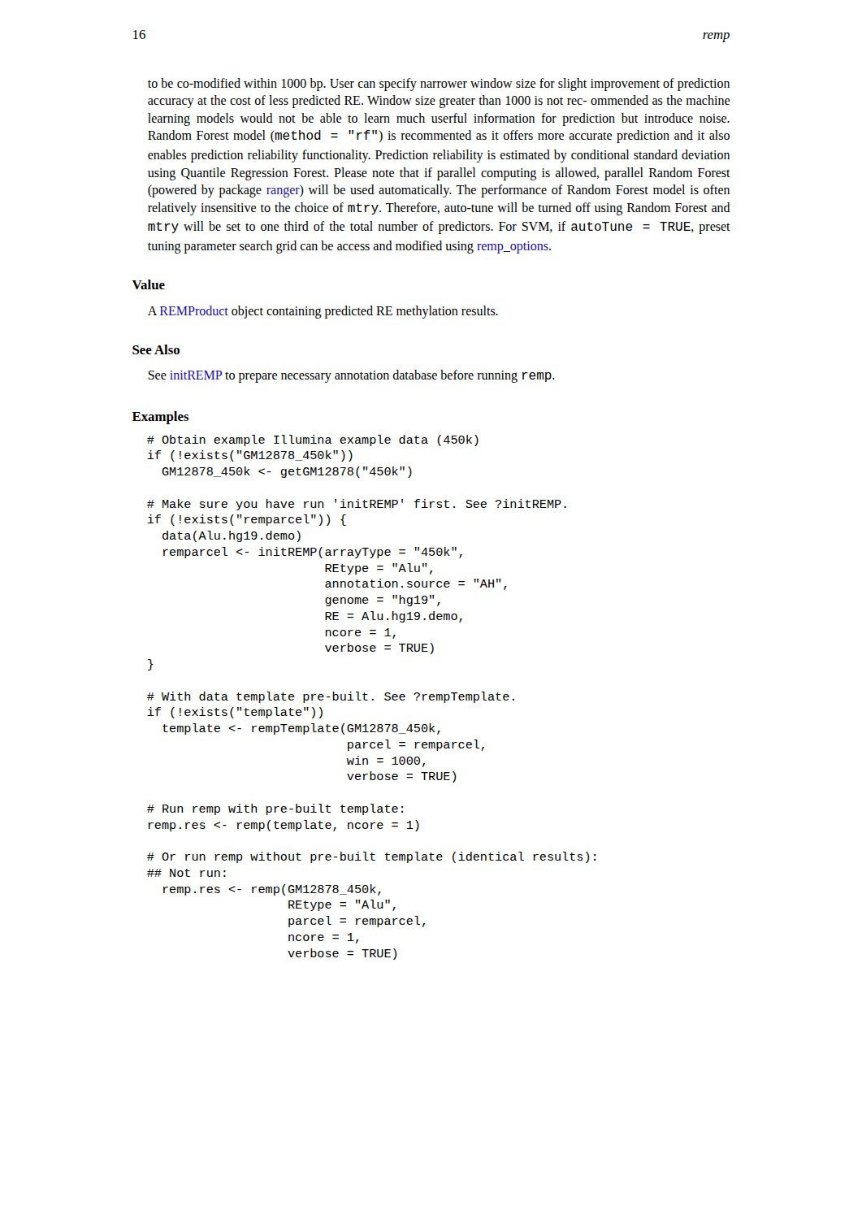16 remp
to be co-modified within 1000 bp. User can specify narrower window size for slight improvement of prediction accuracy at the cost of less predicted RE. Window size greater than 1000 is not rec- ommended as the machine learning models would not be able to learn much userful information for prediction but introduce noise. Random Forest model (method = "rf") is recommented as it offers more accurate prediction and it also enables prediction reliability functionality. Prediction reliability is estimated by conditional standard deviation using Quantile Regression Forest. Please note that if parallel computing is allowed, parallel Random Forest (powered by package ranger) will be used automatically. The performance of Random Forest model is often relatively insensitive to the choice of mtry. Therefore, auto-tune will be turned off using Random Forest and mtry will be set to one third of the total number of predictors. For SVM, if autoTune = TRUE, preset tuning parameter search grid can be access and modified using remp_options.
Value
A REMProduct object containing predicted RE methylation results.
See Also
See initREMP to prepare necessary annotation database before running remp.
Examples
# Obtain example Illumina example data (450k)
if (!exists("GM12878_450k"))
  GM12878_450k <- getGM12878("450k")

# Make sure you have run 'initREMP' first. See ?initREMP.
if (!exists("remparcel")) {
  data(Alu.hg19.demo)
  remparcel <- initREMP(arrayType = "450k",
                        REtype = "Alu",
                        annotation.source = "AH",
                        genome = "hg19",
                        RE = Alu.hg19.demo,
                        ncore = 1,
                        verbose = TRUE)
}

# With data template pre-built. See ?rempTemplate.
if (!exists("template"))
  template <- rempTemplate(GM12878_450k,
                           parcel = remparcel,
                           win = 1000,
                           verbose = TRUE)

# Run remp with pre-built template:
remp.res <- remp(template, ncore = 1)

# Or run remp without pre-built template (identical results):
## Not run:
  remp.res <- remp(GM12878_450k,
                   REtype = "Alu",
                   parcel = remparcel,
                   ncore = 1,
                   verbose = TRUE)